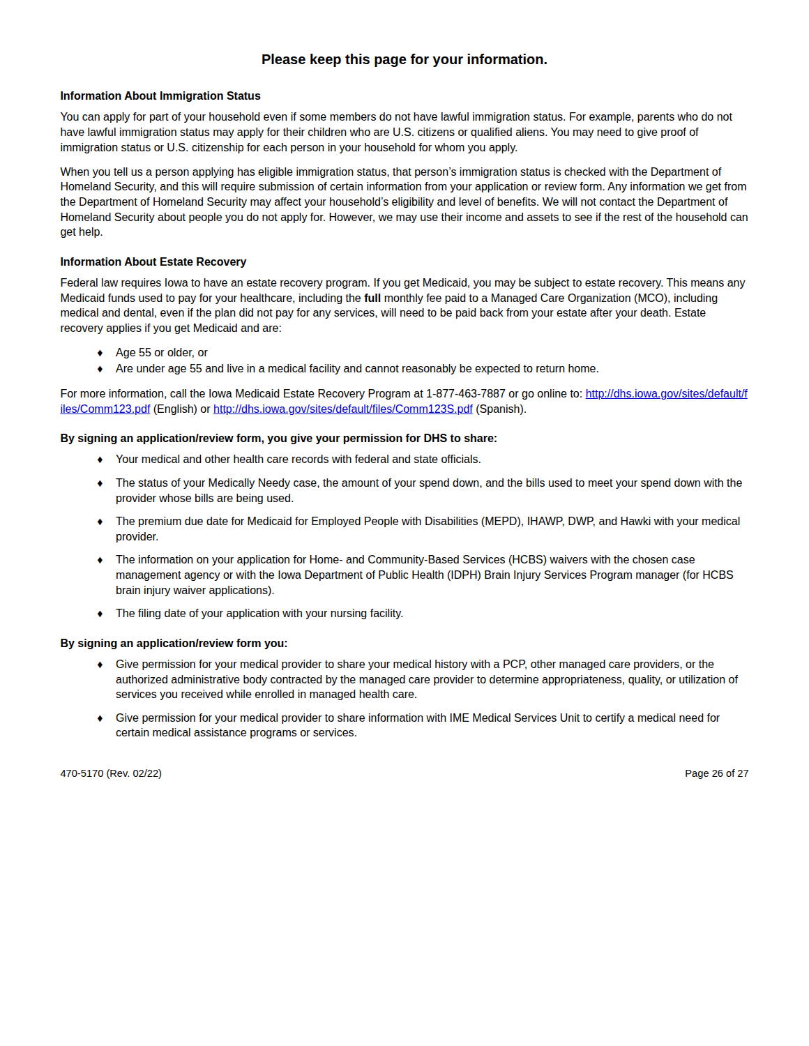Please keep this page for your information.
Information About Immigration Status
You can apply for part of your household even if some members do not have lawful immigration status. For example, parents who do not have lawful immigration status may apply for their children who are U.S. citizens or qualified aliens. You may need to give proof of immigration status or U.S. citizenship for each person in your household for whom you apply.
When you tell us a person applying has eligible immigration status, that person’s immigration status is checked with the Department of Homeland Security, and this will require submission of certain information from your application or review form. Any information we get from the Department of Homeland Security may affect your household’s eligibility and level of benefits. We will not contact the Department of Homeland Security about people you do not apply for. However, we may use their income and assets to see if the rest of the household can get help.
Information About Estate Recovery
Federal law requires Iowa to have an estate recovery program. If you get Medicaid, you may be subject to estate recovery. This means any Medicaid funds used to pay for your healthcare, including the full monthly fee paid to a Managed Care Organization (MCO), including medical and dental, even if the plan did not pay for any services, will need to be paid back from your estate after your death. Estate recovery applies if you get Medicaid and are:
Age 55 or older, or
Are under age 55 and live in a medical facility and cannot reasonably be expected to return home.
For more information, call the Iowa Medicaid Estate Recovery Program at 1-877-463-7887 or go online to: http://dhs.iowa.gov/sites/default/files/Comm123.pdf (English) or http://dhs.iowa.gov/sites/default/files/Comm123S.pdf (Spanish).
By signing an application/review form, you give your permission for DHS to share:
Your medical and other health care records with federal and state officials.
The status of your Medically Needy case, the amount of your spend down, and the bills used to meet your spend down with the provider whose bills are being used.
The premium due date for Medicaid for Employed People with Disabilities (MEPD), IHAWP, DWP, and Hawki with your medical provider.
The information on your application for Home- and Community-Based Services (HCBS) waivers with the chosen case management agency or with the Iowa Department of Public Health (IDPH) Brain Injury Services Program manager (for HCBS brain injury waiver applications).
The filing date of your application with your nursing facility.
By signing an application/review form you:
Give permission for your medical provider to share your medical history with a PCP, other managed care providers, or the authorized administrative body contracted by the managed care provider to determine appropriateness, quality, or utilization of services you received while enrolled in managed health care.
Give permission for your medical provider to share information with IME Medical Services Unit to certify a medical need for certain medical assistance programs or services.
470-5170 (Rev. 02/22) Page 26 of 27